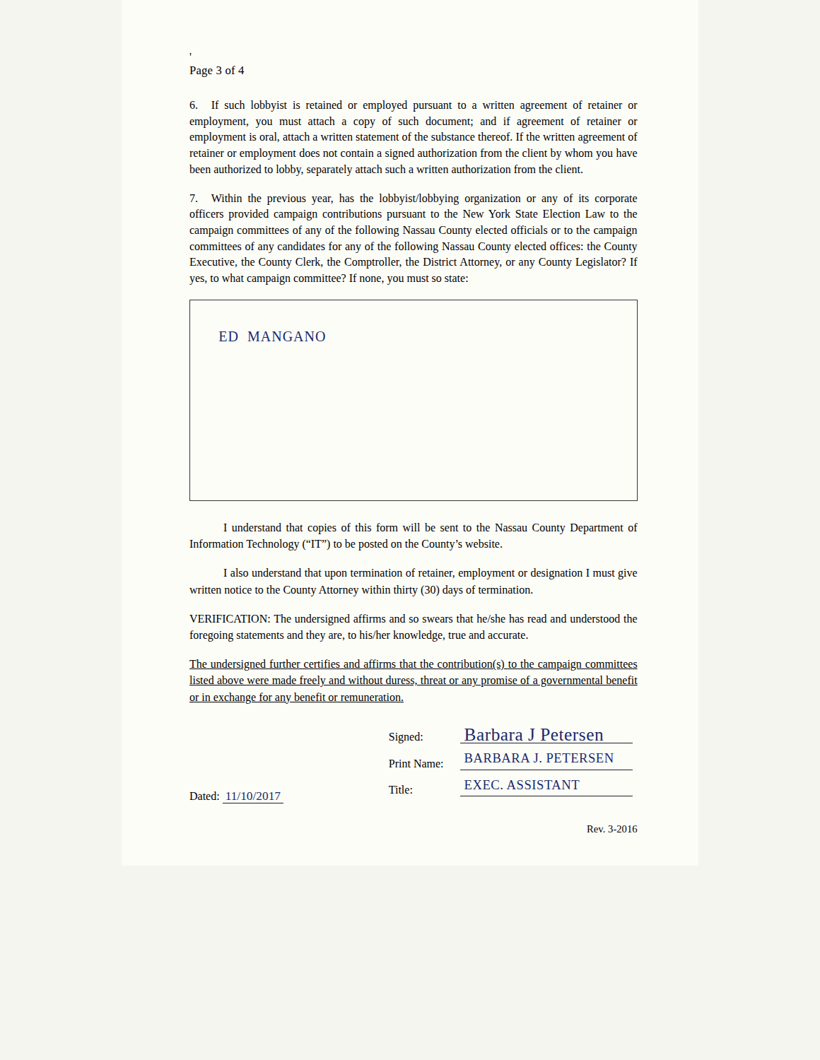'
Page 3 of 4
6. If such lobbyist is retained or employed pursuant to a written agreement of retainer or employment, you must attach a copy of such document; and if agreement of retainer or employment is oral, attach a written statement of the substance thereof. If the written agreement of retainer or employment does not contain a signed authorization from the client by whom you have been authorized to lobby, separately attach such a written authorization from the client.
7. Within the previous year, has the lobbyist/lobbying organization or any of its corporate officers provided campaign contributions pursuant to the New York State Election Law to the campaign committees of any of the following Nassau County elected officials or to the campaign committees of any candidates for any of the following Nassau County elected offices: the County Executive, the County Clerk, the Comptroller, the District Attorney, or any County Legislator? If yes, to what campaign committee? If none, you must so state:
ED MANGANO
I understand that copies of this form will be sent to the Nassau County Department of Information Technology (“IT”) to be posted on the County’s website.
I also understand that upon termination of retainer, employment or designation I must give written notice to the County Attorney within thirty (30) days of termination.
VERIFICATION: The undersigned affirms and so swears that he/she has read and understood the foregoing statements and they are, to his/her knowledge, true and accurate.
The undersigned further certifies and affirms that the contribution(s) to the campaign committees listed above were made freely and without duress, threat or any promise of a governmental benefit or in exchange for any benefit or remuneration.
Dated: 11/10/2017
Signed:
Barbara J Petersen
Print Name:
BARBARA J. PETERSEN
Title:
EXEC. ASSISTANT
Rev. 3-2016